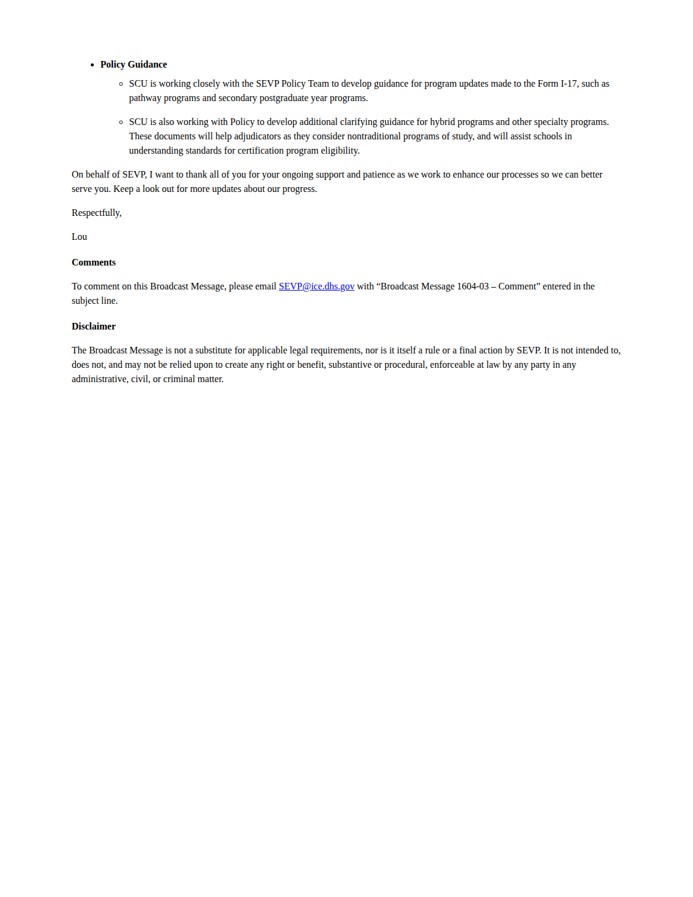Policy Guidance
SCU is working closely with the SEVP Policy Team to develop guidance for program updates made to the Form I-17, such as pathway programs and secondary postgraduate year programs.
SCU is also working with Policy to develop additional clarifying guidance for hybrid programs and other specialty programs. These documents will help adjudicators as they consider nontraditional programs of study, and will assist schools in understanding standards for certification program eligibility.
On behalf of SEVP, I want to thank all of you for your ongoing support and patience as we work to enhance our processes so we can better serve you. Keep a look out for more updates about our progress.
Respectfully,
Lou
Comments
To comment on this Broadcast Message, please email SEVP@ice.dhs.gov with “Broadcast Message 1604-03 – Comment” entered in the subject line.
Disclaimer
The Broadcast Message is not a substitute for applicable legal requirements, nor is it itself a rule or a final action by SEVP. It is not intended to, does not, and may not be relied upon to create any right or benefit, substantive or procedural, enforceable at law by any party in any administrative, civil, or criminal matter.